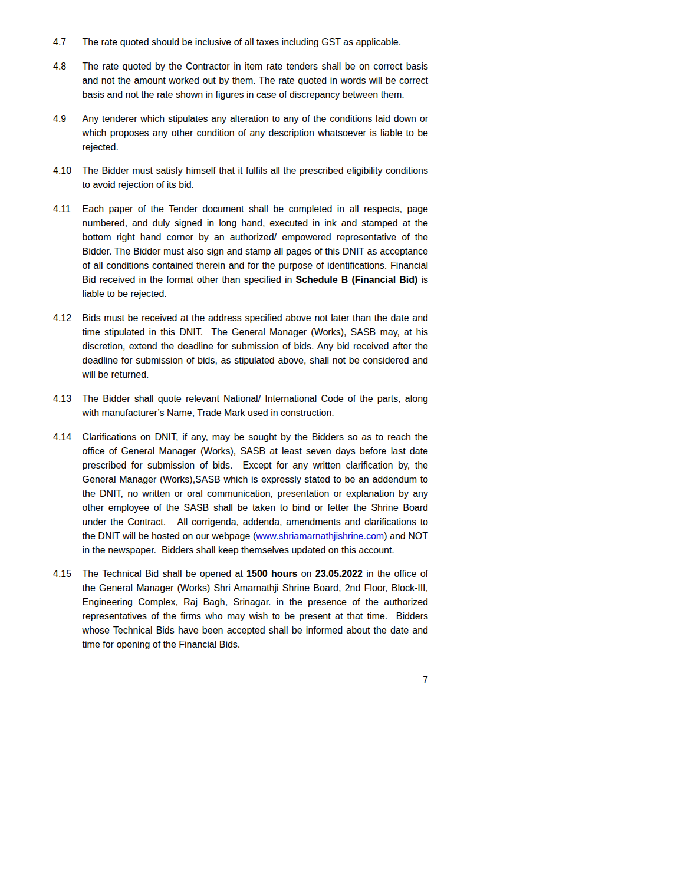4.7 The rate quoted should be inclusive of all taxes including GST as applicable.
4.8 The rate quoted by the Contractor in item rate tenders shall be on correct basis and not the amount worked out by them. The rate quoted in words will be correct basis and not the rate shown in figures in case of discrepancy between them.
4.9 Any tenderer which stipulates any alteration to any of the conditions laid down or which proposes any other condition of any description whatsoever is liable to be rejected.
4.10 The Bidder must satisfy himself that it fulfils all the prescribed eligibility conditions to avoid rejection of its bid.
4.11 Each paper of the Tender document shall be completed in all respects, page numbered, and duly signed in long hand, executed in ink and stamped at the bottom right hand corner by an authorized/ empowered representative of the Bidder. The Bidder must also sign and stamp all pages of this DNIT as acceptance of all conditions contained therein and for the purpose of identifications. Financial Bid received in the format other than specified in Schedule B (Financial Bid) is liable to be rejected.
4.12 Bids must be received at the address specified above not later than the date and time stipulated in this DNIT. The General Manager (Works), SASB may, at his discretion, extend the deadline for submission of bids. Any bid received after the deadline for submission of bids, as stipulated above, shall not be considered and will be returned.
4.13 The Bidder shall quote relevant National/ International Code of the parts, along with manufacturer’s Name, Trade Mark used in construction.
4.14 Clarifications on DNIT, if any, may be sought by the Bidders so as to reach the office of General Manager (Works), SASB at least seven days before last date prescribed for submission of bids. Except for any written clarification by, the General Manager (Works),SASB which is expressly stated to be an addendum to the DNIT, no written or oral communication, presentation or explanation by any other employee of the SASB shall be taken to bind or fetter the Shrine Board under the Contract. All corrigenda, addenda, amendments and clarifications to the DNIT will be hosted on our webpage (www.shriamarnathjishrine.com) and NOT in the newspaper. Bidders shall keep themselves updated on this account.
4.15 The Technical Bid shall be opened at 1500 hours on 23.05.2022 in the office of the General Manager (Works) Shri Amarnathji Shrine Board, 2nd Floor, Block-III, Engineering Complex, Raj Bagh, Srinagar. in the presence of the authorized representatives of the firms who may wish to be present at that time. Bidders whose Technical Bids have been accepted shall be informed about the date and time for opening of the Financial Bids.
7